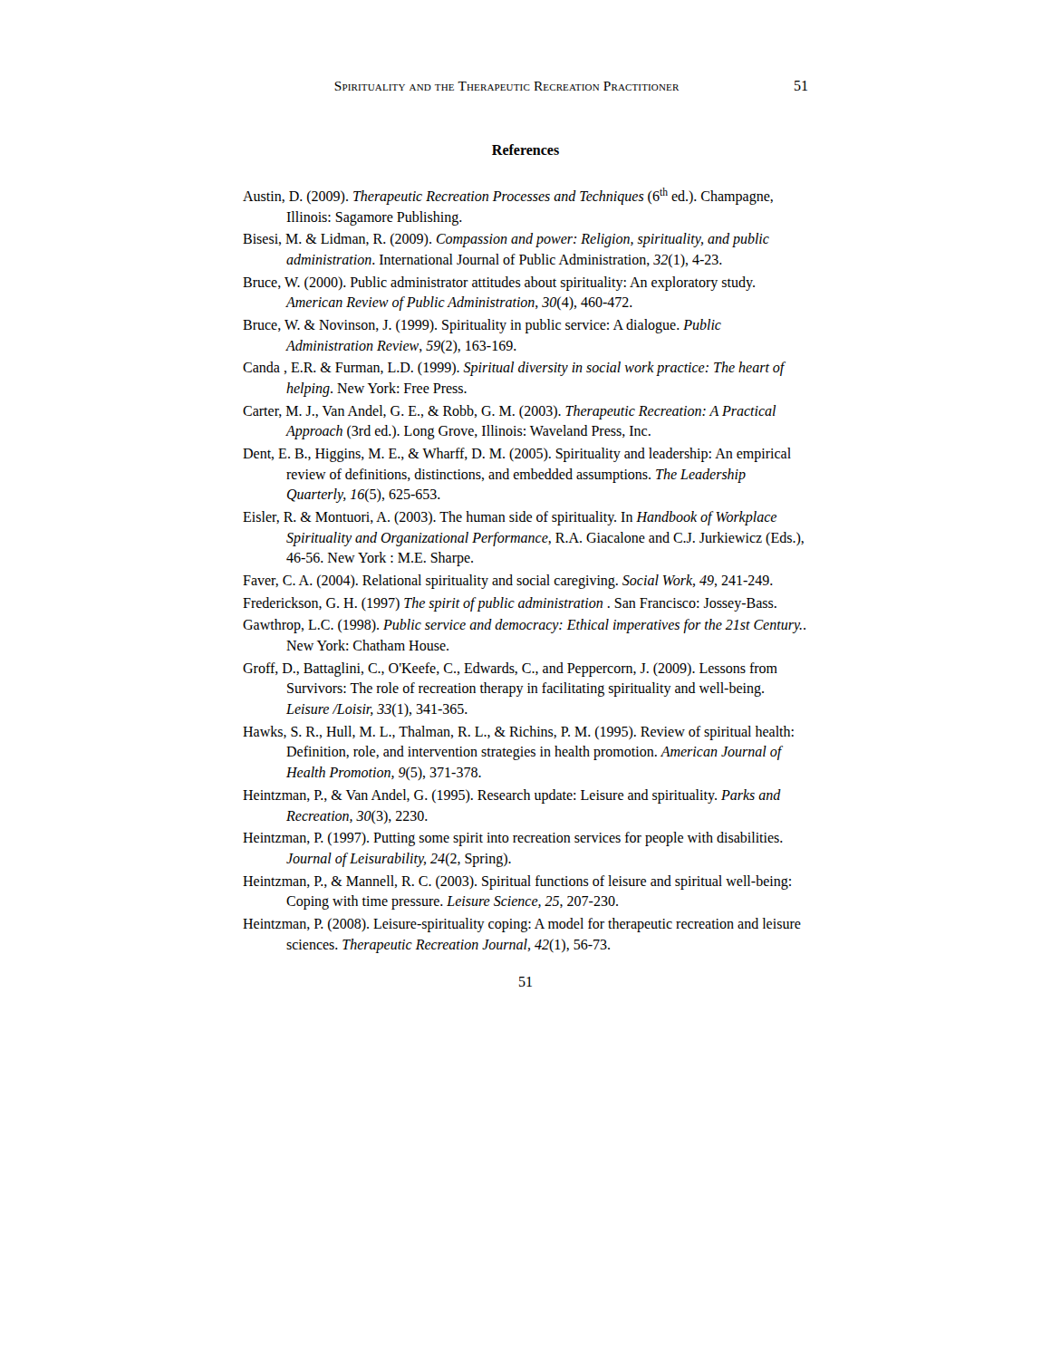Spirituality and the Therapeutic Recreation Practitioner 51
References
Austin, D. (2009). Therapeutic Recreation Processes and Techniques (6th ed.). Champagne, Illinois: Sagamore Publishing.
Bisesi, M. & Lidman, R. (2009). Compassion and power: Religion, spirituality, and public administration. International Journal of Public Administration, 32(1), 4-23.
Bruce, W. (2000). Public administrator attitudes about spirituality: An exploratory study. American Review of Public Administration, 30(4), 460-472.
Bruce, W. & Novinson, J. (1999). Spirituality in public service: A dialogue. Public Administration Review, 59(2), 163-169.
Canda , E.R. & Furman, L.D. (1999). Spiritual diversity in social work practice: The heart of helping. New York: Free Press.
Carter, M. J., Van Andel, G. E., & Robb, G. M. (2003). Therapeutic Recreation: A Practical Approach (3rd ed.). Long Grove, Illinois: Waveland Press, Inc.
Dent, E. B., Higgins, M. E., & Wharff, D. M. (2005). Spirituality and leadership: An empirical review of definitions, distinctions, and embedded assumptions. The Leadership Quarterly, 16(5), 625-653.
Eisler, R. & Montuori, A. (2003). The human side of spirituality. In Handbook of Workplace Spirituality and Organizational Performance, R.A. Giacalone and C.J. Jurkiewicz (Eds.), 46-56. New York : M.E. Sharpe.
Faver, C. A. (2004). Relational spirituality and social caregiving. Social Work, 49, 241-249.
Frederickson, G. H. (1997) The spirit of public administration . San Francisco: Jossey-Bass.
Gawthrop, L.C. (1998). Public service and democracy: Ethical imperatives for the 21st Century.. New York: Chatham House.
Groff, D., Battaglini, C., O'Keefe, C., Edwards, C., and Peppercorn, J. (2009). Lessons from Survivors: The role of recreation therapy in facilitating spirituality and well-being. Leisure /Loisir, 33(1), 341-365.
Hawks, S. R., Hull, M. L., Thalman, R. L., & Richins, P. M. (1995). Review of spiritual health: Definition, role, and intervention strategies in health promotion. American Journal of Health Promotion, 9(5), 371-378.
Heintzman, P., & Van Andel, G. (1995). Research update: Leisure and spirituality. Parks and Recreation, 30(3), 2230.
Heintzman, P. (1997). Putting some spirit into recreation services for people with disabilities. Journal of Leisurability, 24(2, Spring).
Heintzman, P., & Mannell, R. C. (2003). Spiritual functions of leisure and spiritual well-being: Coping with time pressure. Leisure Science, 25, 207-230.
Heintzman, P. (2008). Leisure-spirituality coping: A model for therapeutic recreation and leisure sciences. Therapeutic Recreation Journal, 42(1), 56-73.
51